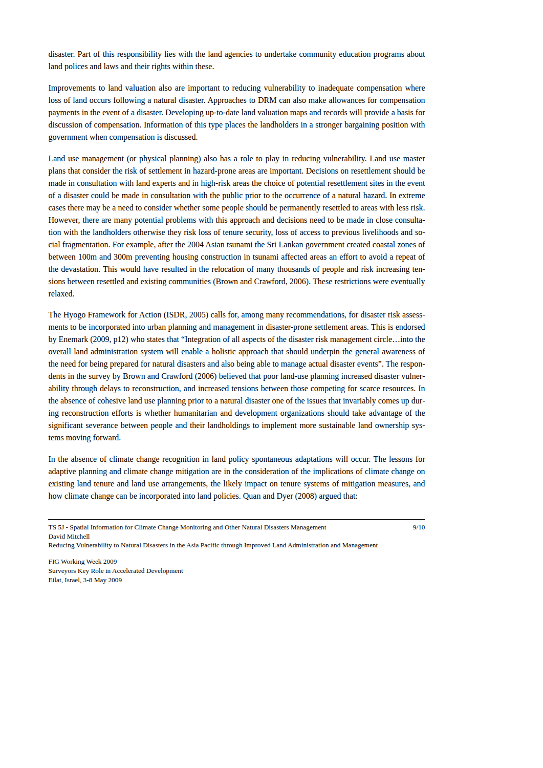disaster. Part of this responsibility lies with the land agencies to undertake community education programs about land polices and laws and their rights within these.
Improvements to land valuation also are important to reducing vulnerability to inadequate compensation where loss of land occurs following a natural disaster. Approaches to DRM can also make allowances for compensation payments in the event of a disaster. Developing up-to-date land valuation maps and records will provide a basis for discussion of compensation. Information of this type places the landholders in a stronger bargaining position with government when compensation is discussed.
Land use management (or physical planning) also has a role to play in reducing vulnerability. Land use master plans that consider the risk of settlement in hazard-prone areas are important. Decisions on resettlement should be made in consultation with land experts and in high-risk areas the choice of potential resettlement sites in the event of a disaster could be made in consultation with the public prior to the occurrence of a natural hazard. In extreme cases there may be a need to consider whether some people should be permanently resettled to areas with less risk. However, there are many potential problems with this approach and decisions need to be made in close consultation with the landholders otherwise they risk loss of tenure security, loss of access to previous livelihoods and social fragmentation. For example, after the 2004 Asian tsunami the Sri Lankan government created coastal zones of between 100m and 300m preventing housing construction in tsunami affected areas an effort to avoid a repeat of the devastation. This would have resulted in the relocation of many thousands of people and risk increasing tensions between resettled and existing communities (Brown and Crawford, 2006). These restrictions were eventually relaxed.
The Hyogo Framework for Action (ISDR, 2005) calls for, among many recommendations, for disaster risk assessments to be incorporated into urban planning and management in disaster-prone settlement areas. This is endorsed by Enemark (2009, p12) who states that “Integration of all aspects of the disaster risk management circle…into the overall land administration system will enable a holistic approach that should underpin the general awareness of the need for being prepared for natural disasters and also being able to manage actual disaster events”. The respondents in the survey by Brown and Crawford (2006) believed that poor land-use planning increased disaster vulnerability through delays to reconstruction, and increased tensions between those competing for scarce resources. In the absence of cohesive land use planning prior to a natural disaster one of the issues that invariably comes up during reconstruction efforts is whether humanitarian and development organizations should take advantage of the significant severance between people and their landholdings to implement more sustainable land ownership systems moving forward.
In the absence of climate change recognition in land policy spontaneous adaptations will occur. The lessons for adaptive planning and climate change mitigation are in the consideration of the implications of climate change on existing land tenure and land use arrangements, the likely impact on tenure systems of mitigation measures, and how climate change can be incorporated into land policies. Quan and Dyer (2008) argued that:
9/10
TS 5J - Spatial Information for Climate Change Monitoring and Other Natural Disasters Management
David Mitchell
Reducing Vulnerability to Natural Disasters in the Asia Pacific through Improved Land Administration and Management
FIG Working Week 2009
Surveyors Key Role in Accelerated Development
Eilat, Israel, 3-8 May 2009